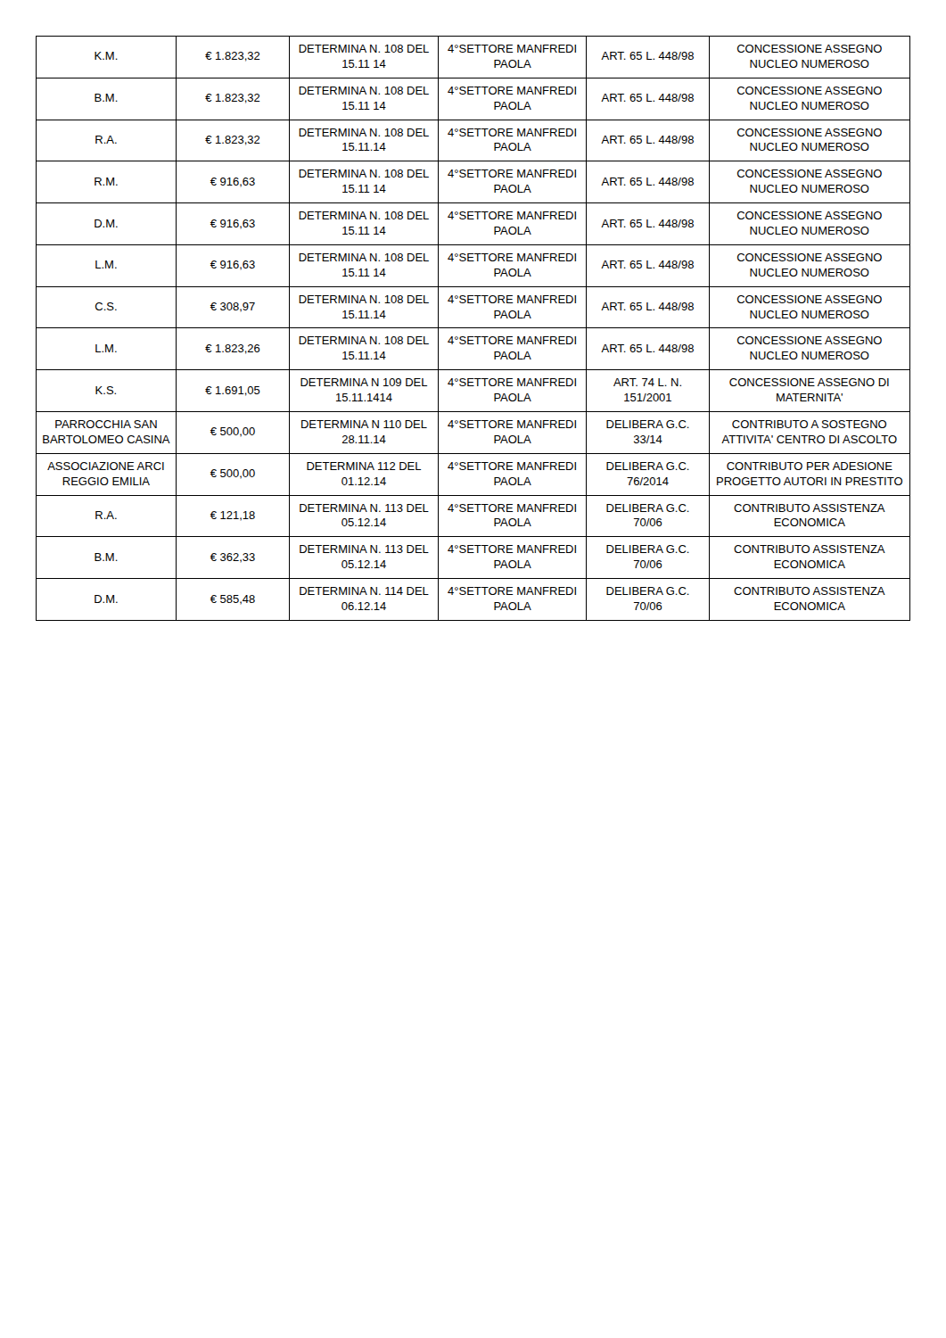| K.M. | € 1.823,32 | DETERMINA N. 108 DEL 15.11 14 | 4°SETTORE MANFREDI PAOLA | ART. 65 L. 448/98 | CONCESSIONE ASSEGNO NUCLEO NUMEROSO |
| B.M. | € 1.823,32 | DETERMINA N. 108 DEL 15.11 14 | 4°SETTORE MANFREDI PAOLA | ART. 65 L. 448/98 | CONCESSIONE ASSEGNO NUCLEO NUMEROSO |
| R.A. | € 1.823,32 | DETERMINA N. 108 DEL 15.11.14 | 4°SETTORE MANFREDI PAOLA | ART. 65 L. 448/98 | CONCESSIONE ASSEGNO NUCLEO NUMEROSO |
| R.M. | € 916,63 | DETERMINA N. 108 DEL 15.11 14 | 4°SETTORE MANFREDI PAOLA | ART. 65 L. 448/98 | CONCESSIONE ASSEGNO NUCLEO NUMEROSO |
| D.M. | € 916,63 | DETERMINA N. 108 DEL 15.11 14 | 4°SETTORE MANFREDI PAOLA | ART. 65 L. 448/98 | CONCESSIONE ASSEGNO NUCLEO NUMEROSO |
| L.M. | € 916,63 | DETERMINA N. 108 DEL 15.11 14 | 4°SETTORE MANFREDI PAOLA | ART. 65 L. 448/98 | CONCESSIONE ASSEGNO NUCLEO NUMEROSO |
| C.S. | € 308,97 | DETERMINA N. 108 DEL 15.11.14 | 4°SETTORE MANFREDI PAOLA | ART. 65 L. 448/98 | CONCESSIONE ASSEGNO NUCLEO NUMEROSO |
| L.M. | € 1.823,26 | DETERMINA N. 108 DEL 15.11.14 | 4°SETTORE MANFREDI PAOLA | ART. 65 L. 448/98 | CONCESSIONE ASSEGNO NUCLEO NUMEROSO |
| K.S. | € 1.691,05 | DETERMINA N 109 DEL 15.11.1414 | 4°SETTORE MANFREDI PAOLA | ART. 74 L. N. 151/2001 | CONCESSIONE ASSEGNO DI MATERNITA' |
| PARROCCHIA SAN BARTOLOMEO CASINA | € 500,00 | DETERMINA N 110 DEL 28.11.14 | 4°SETTORE MANFREDI PAOLA | DELIBERA G.C. 33/14 | CONTRIBUTO A SOSTEGNO ATTIVITA' CENTRO DI ASCOLTO |
| ASSOCIAZIONE ARCI REGGIO EMILIA | € 500,00 | DETERMINA 112 DEL 01.12.14 | 4°SETTORE MANFREDI PAOLA | DELIBERA G.C. 76/2014 | CONTRIBUTO PER ADESIONE PROGETTO AUTORI IN PRESTITO |
| R.A. | € 121,18 | DETERMINA N. 113 DEL 05.12.14 | 4°SETTORE MANFREDI PAOLA | DELIBERA G.C. 70/06 | CONTRIBUTO ASSISTENZA ECONOMICA |
| B.M. | € 362,33 | DETERMINA N. 113 DEL 05.12.14 | 4°SETTORE MANFREDI PAOLA | DELIBERA G.C. 70/06 | CONTRIBUTO ASSISTENZA ECONOMICA |
| D.M. | € 585,48 | DETERMINA N. 114 DEL 06.12.14 | 4°SETTORE MANFREDI PAOLA | DELIBERA G.C. 70/06 | CONTRIBUTO ASSISTENZA ECONOMICA |